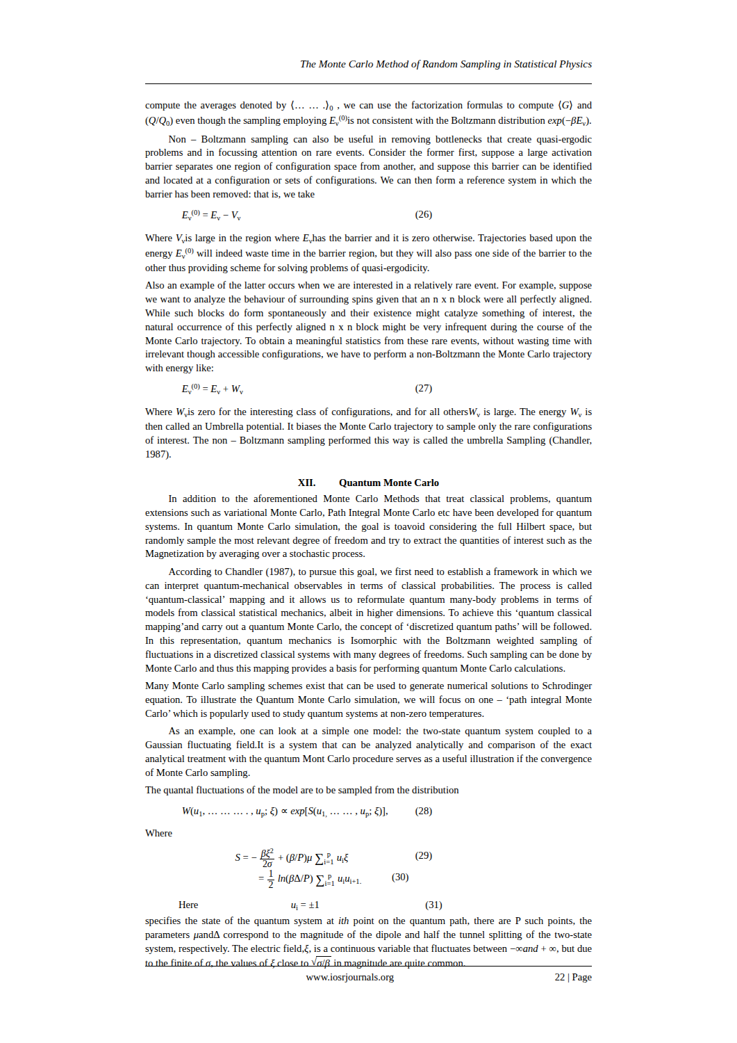The Monte Carlo Method of Random Sampling in Statistical Physics
compute the averages denoted by ⟨… … .⟩0 , we can use the factorization formulas to compute ⟨G⟩ and (Q/Q0) even though the sampling employing Eν(0)is not consistent with the Boltzmann distribution exp(−βEν).
Non – Boltzmann sampling can also be useful in removing bottlenecks that create quasi-ergodic problems and in focussing attention on rare events. Consider the former first, suppose a large activation barrier separates one region of configuration space from another, and suppose this barrier can be identified and located at a configuration or sets of configurations. We can then form a reference system in which the barrier has been removed: that is, we take
Eν(0) = Eν − Vν (26)
Where Vνis large in the region where Eνhas the barrier and it is zero otherwise. Trajectories based upon the energy Eν(0) will indeed waste time in the barrier region, but they will also pass one side of the barrier to the other thus providing scheme for solving problems of quasi-ergodicity.
Also an example of the latter occurs when we are interested in a relatively rare event. For example, suppose we want to analyze the behaviour of surrounding spins given that an n x n block were all perfectly aligned. While such blocks do form spontaneously and their existence might catalyze something of interest, the natural occurrence of this perfectly aligned n x n block might be very infrequent during the course of the Monte Carlo trajectory. To obtain a meaningful statistics from these rare events, without wasting time with irrelevant though accessible configurations, we have to perform a non-Boltzmann the Monte Carlo trajectory with energy like:
Eν(0) = Eν + Wν (27)
Where Wνis zero for the interesting class of configurations, and for all othersWν is large. The energy Wν is then called an Umbrella potential. It biases the Monte Carlo trajectory to sample only the rare configurations of interest. The non – Boltzmann sampling performed this way is called the umbrella Sampling (Chandler, 1987).
XII. Quantum Monte Carlo
In addition to the aforementioned Monte Carlo Methods that treat classical problems, quantum extensions such as variational Monte Carlo, Path Integral Monte Carlo etc have been developed for quantum systems. In quantum Monte Carlo simulation, the goal is toavoid considering the full Hilbert space, but randomly sample the most relevant degree of freedom and try to extract the quantities of interest such as the Magnetization by averaging over a stochastic process.
According to Chandler (1987), to pursue this goal, we first need to establish a framework in which we can interpret quantum-mechanical observables in terms of classical probabilities. The process is called ‘quantum-classical’ mapping and it allows us to reformulate quantum many-body problems in terms of models from classical statistical mechanics, albeit in higher dimensions. To achieve this ‘quantum classical mapping’and carry out a quantum Monte Carlo, the concept of ‘discretized quantum paths’ will be followed. In this representation, quantum mechanics is Isomorphic with the Boltzmann weighted sampling of fluctuations in a discretized classical systems with many degrees of freedoms. Such sampling can be done by Monte Carlo and thus this mapping provides a basis for performing quantum Monte Carlo calculations.
Many Monte Carlo sampling schemes exist that can be used to generate numerical solutions to Schrodinger equation. To illustrate the Quantum Monte Carlo simulation, we will focus on one – ‘path integral Monte Carlo’ which is popularly used to study quantum systems at non-zero temperatures.
As an example, one can look at a simple one model: the two-state quantum system coupled to a Gaussian fluctuating field.It is a system that can be analyzed analytically and comparison of the exact analytical treatment with the quantum Mont Carlo procedure serves as a useful illustration if the convergence of Monte Carlo sampling.
The quantal fluctuations of the model are to be sampled from the distribution
W(u1, … … … . , up; ξ) ∝ exp[S(u1, … … , up; ξ)], (28)
Where
S = − βξ22σ + (β/P)μ ∑pi=1 uiξ (29)
= 12 ln(β Δ/P) ∑pi=1 uiui+1. (30)
Here ui = ±1 (31)
specifies the state of the quantum system at ith point on the quantum path, there are P such points, the parameters μandΔ correspond to the magnitude of the dipole and half the tunnel splitting of the two-state system, respectively. The electric field,ξ, is a continuous variable that fluctuates between −∞and + ∞, but due to the finite of σ, the values of ξ close to σ/β in magnitude are quite common.
www.iosrjournals.org
22 | Page